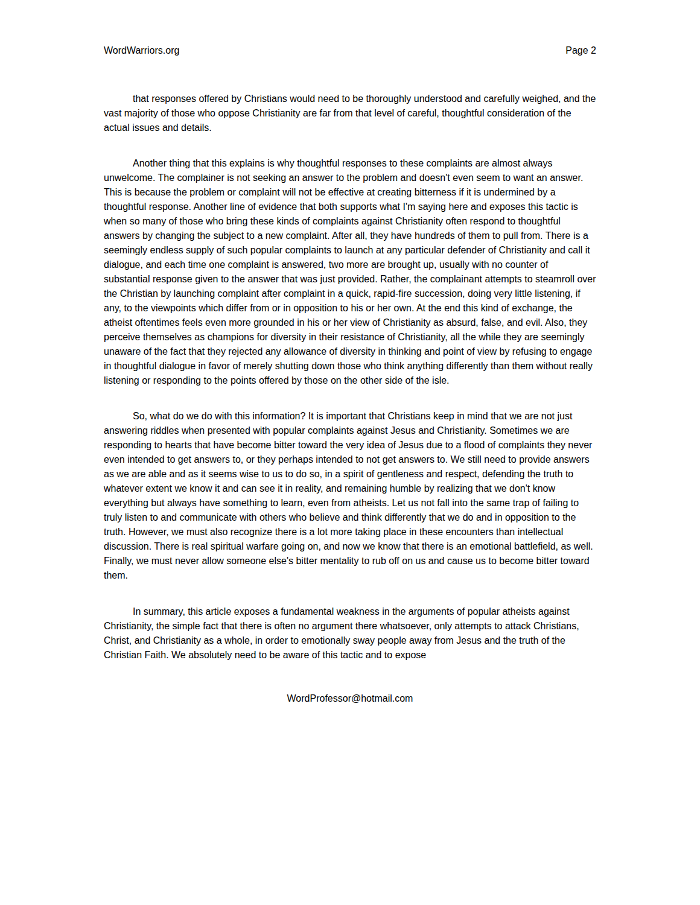WordWarriors.org
Page 2
that responses offered by Christians would need to be thoroughly understood and carefully weighed, and the vast majority of those who oppose Christianity are far from that level of careful, thoughtful consideration of the actual issues and details.
Another thing that this explains is why thoughtful responses to these complaints are almost always unwelcome. The complainer is not seeking an answer to the problem and doesn't even seem to want an answer. This is because the problem or complaint will not be effective at creating bitterness if it is undermined by a thoughtful response. Another line of evidence that both supports what I'm saying here and exposes this tactic is when so many of those who bring these kinds of complaints against Christianity often respond to thoughtful answers by changing the subject to a new complaint. After all, they have hundreds of them to pull from. There is a seemingly endless supply of such popular complaints to launch at any particular defender of Christianity and call it dialogue, and each time one complaint is answered, two more are brought up, usually with no counter of substantial response given to the answer that was just provided. Rather, the complainant attempts to steamroll over the Christian by launching complaint after complaint in a quick, rapid-fire succession, doing very little listening, if any, to the viewpoints which differ from or in opposition to his or her own. At the end this kind of exchange, the atheist oftentimes feels even more grounded in his or her view of Christianity as absurd, false, and evil. Also, they perceive themselves as champions for diversity in their resistance of Christianity, all the while they are seemingly unaware of the fact that they rejected any allowance of diversity in thinking and point of view by refusing to engage in thoughtful dialogue in favor of merely shutting down those who think anything differently than them without really listening or responding to the points offered by those on the other side of the isle.
So, what do we do with this information? It is important that Christians keep in mind that we are not just answering riddles when presented with popular complaints against Jesus and Christianity. Sometimes we are responding to hearts that have become bitter toward the very idea of Jesus due to a flood of complaints they never even intended to get answers to, or they perhaps intended to not get answers to. We still need to provide answers as we are able and as it seems wise to us to do so, in a spirit of gentleness and respect, defending the truth to whatever extent we know it and can see it in reality, and remaining humble by realizing that we don't know everything but always have something to learn, even from atheists. Let us not fall into the same trap of failing to truly listen to and communicate with others who believe and think differently that we do and in opposition to the truth. However, we must also recognize there is a lot more taking place in these encounters than intellectual discussion. There is real spiritual warfare going on, and now we know that there is an emotional battlefield, as well. Finally, we must never allow someone else's bitter mentality to rub off on us and cause us to become bitter toward them.
In summary, this article exposes a fundamental weakness in the arguments of popular atheists against Christianity, the simple fact that there is often no argument there whatsoever, only attempts to attack Christians, Christ, and Christianity as a whole, in order to emotionally sway people away from Jesus and the truth of the Christian Faith. We absolutely need to be aware of this tactic and to expose
WordProfessor@hotmail.com